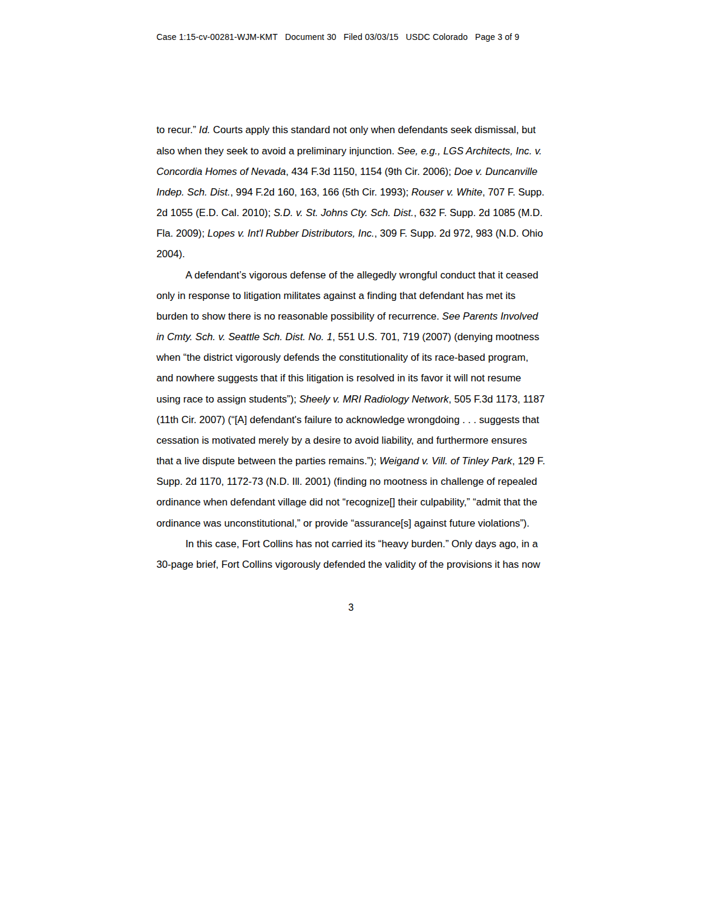Case 1:15-cv-00281-WJM-KMT Document 30 Filed 03/03/15 USDC Colorado Page 3 of 9
to recur.” Id. Courts apply this standard not only when defendants seek dismissal, but also when they seek to avoid a preliminary injunction. See, e.g., LGS Architects, Inc. v. Concordia Homes of Nevada, 434 F.3d 1150, 1154 (9th Cir. 2006); Doe v. Duncanville Indep. Sch. Dist., 994 F.2d 160, 163, 166 (5th Cir. 1993); Rouser v. White, 707 F. Supp. 2d 1055 (E.D. Cal. 2010); S.D. v. St. Johns Cty. Sch. Dist., 632 F. Supp. 2d 1085 (M.D. Fla. 2009); Lopes v. Int'l Rubber Distributors, Inc., 309 F. Supp. 2d 972, 983 (N.D. Ohio 2004).
A defendant’s vigorous defense of the allegedly wrongful conduct that it ceased only in response to litigation militates against a finding that defendant has met its burden to show there is no reasonable possibility of recurrence. See Parents Involved in Cmty. Sch. v. Seattle Sch. Dist. No. 1, 551 U.S. 701, 719 (2007) (denying mootness when “the district vigorously defends the constitutionality of its race-based program, and nowhere suggests that if this litigation is resolved in its favor it will not resume using race to assign students”); Sheely v. MRI Radiology Network, 505 F.3d 1173, 1187 (11th Cir. 2007) (“[A] defendant's failure to acknowledge wrongdoing . . . suggests that cessation is motivated merely by a desire to avoid liability, and furthermore ensures that a live dispute between the parties remains.”); Weigand v. Vill. of Tinley Park, 129 F. Supp. 2d 1170, 1172-73 (N.D. Ill. 2001) (finding no mootness in challenge of repealed ordinance when defendant village did not “recognize[] their culpability,” “admit that the ordinance was unconstitutional,” or provide “assurance[s] against future violations”).
In this case, Fort Collins has not carried its “heavy burden.” Only days ago, in a 30-page brief, Fort Collins vigorously defended the validity of the provisions it has now
3